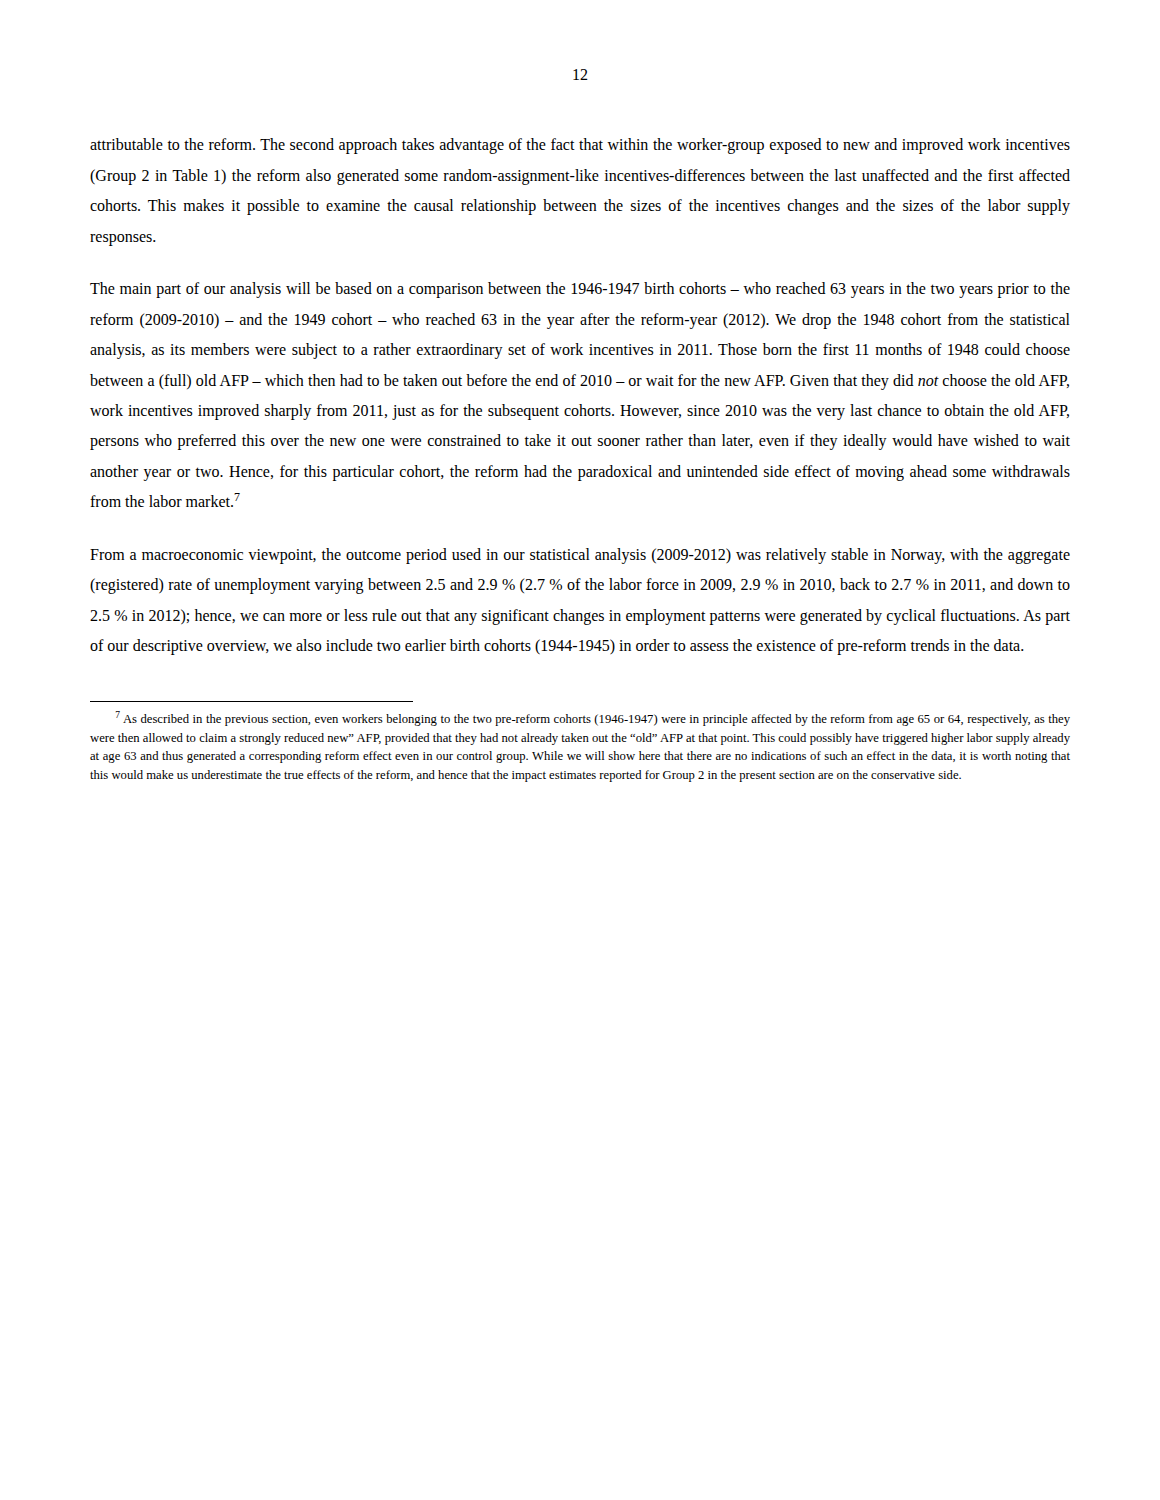12
attributable to the reform. The second approach takes advantage of the fact that within the worker-group exposed to new and improved work incentives (Group 2 in Table 1) the reform also generated some random-assignment-like incentives-differences between the last unaffected and the first affected cohorts. This makes it possible to examine the causal relationship between the sizes of the incentives changes and the sizes of the labor supply responses.
The main part of our analysis will be based on a comparison between the 1946-1947 birth cohorts – who reached 63 years in the two years prior to the reform (2009-2010) – and the 1949 cohort – who reached 63 in the year after the reform-year (2012). We drop the 1948 cohort from the statistical analysis, as its members were subject to a rather extraordinary set of work incentives in 2011. Those born the first 11 months of 1948 could choose between a (full) old AFP – which then had to be taken out before the end of 2010 – or wait for the new AFP. Given that they did not choose the old AFP, work incentives improved sharply from 2011, just as for the subsequent cohorts. However, since 2010 was the very last chance to obtain the old AFP, persons who preferred this over the new one were constrained to take it out sooner rather than later, even if they ideally would have wished to wait another year or two. Hence, for this particular cohort, the reform had the paradoxical and unintended side effect of moving ahead some withdrawals from the labor market.7
From a macroeconomic viewpoint, the outcome period used in our statistical analysis (2009-2012) was relatively stable in Norway, with the aggregate (registered) rate of unemployment varying between 2.5 and 2.9 % (2.7 % of the labor force in 2009, 2.9 % in 2010, back to 2.7 % in 2011, and down to 2.5 % in 2012); hence, we can more or less rule out that any significant changes in employment patterns were generated by cyclical fluctuations. As part of our descriptive overview, we also include two earlier birth cohorts (1944-1945) in order to assess the existence of pre-reform trends in the data.
7 As described in the previous section, even workers belonging to the two pre-reform cohorts (1946-1947) were in principle affected by the reform from age 65 or 64, respectively, as they were then allowed to claim a strongly reduced new” AFP, provided that they had not already taken out the “old” AFP at that point. This could possibly have triggered higher labor supply already at age 63 and thus generated a corresponding reform effect even in our control group. While we will show here that there are no indications of such an effect in the data, it is worth noting that this would make us underestimate the true effects of the reform, and hence that the impact estimates reported for Group 2 in the present section are on the conservative side.